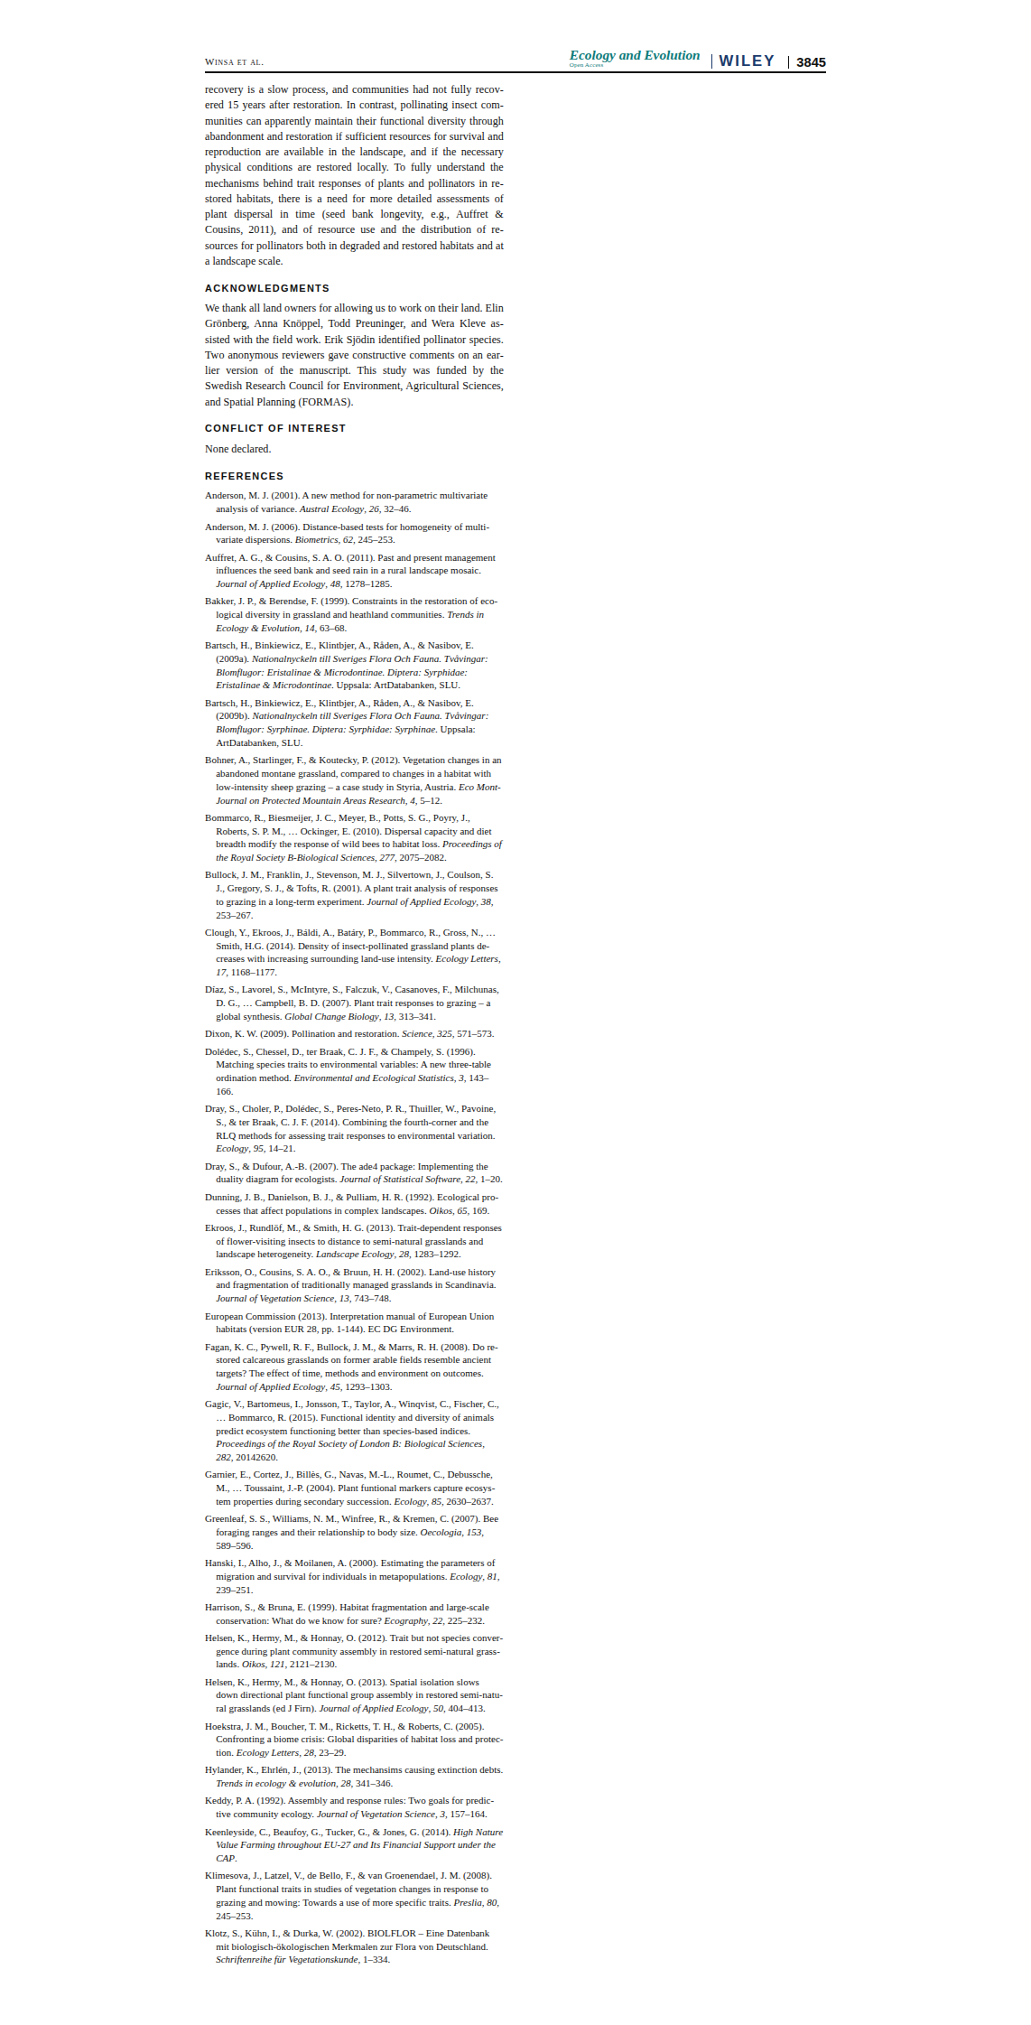Winsa et al.
Ecology and EvolutionOpen Access
WILEY
3845
recovery is a slow process, and communities had not fully recovered 15 years after restoration. In contrast, pollinating insect communities can apparently maintain their functional diversity through abandonment and restoration if sufficient resources for survival and reproduction are available in the landscape, and if the necessary physical conditions are restored locally. To fully understand the mechanisms behind trait responses of plants and pollinators in restored habitats, there is a need for more detailed assessments of plant dispersal in time (seed bank longevity, e.g., Auffret & Cousins, 2011), and of resource use and the distribution of resources for pollinators both in degraded and restored habitats and at a landscape scale.
Acknowledgments
We thank all land owners for allowing us to work on their land. Elin Grönberg, Anna Knöppel, Todd Preuninger, and Wera Kleve assisted with the field work. Erik Sjödin identified pollinator species. Two anonymous reviewers gave constructive comments on an earlier version of the manuscript. This study was funded by the Swedish Research Council for Environment, Agricultural Sciences, and Spatial Planning (FORMAS).
Conflict of Interest
None declared.
References
Anderson, M. J. (2001). A new method for non-parametric multivariate analysis of variance. Austral Ecology, 26, 32–46.
Anderson, M. J. (2006). Distance-based tests for homogeneity of multivariate dispersions. Biometrics, 62, 245–253.
Auffret, A. G., & Cousins, S. A. O. (2011). Past and present management influences the seed bank and seed rain in a rural landscape mosaic. Journal of Applied Ecology, 48, 1278–1285.
Bakker, J. P., & Berendse, F. (1999). Constraints in the restoration of ecological diversity in grassland and heathland communities. Trends in Ecology & Evolution, 14, 63–68.
Bartsch, H., Binkiewicz, E., Klintbjer, A., Råden, A., & Nasibov, E. (2009a). Nationalnyckeln till Sveriges Flora Och Fauna. Tvåvingar: Blomflugor: Eristalinae & Microdontinae. Diptera: Syrphidae: Eristalinae & Microdontinae. Uppsala: ArtDatabanken, SLU.
Bartsch, H., Binkiewicz, E., Klintbjer, A., Råden, A., & Nasibov, E. (2009b). Nationalnyckeln till Sveriges Flora Och Fauna. Tvåvingar: Blomflugor: Syrphinae. Diptera: Syrphidae: Syrphinae. Uppsala: ArtDatabanken, SLU.
Bohner, A., Starlinger, F., & Koutecky, P. (2012). Vegetation changes in an abandoned montane grassland, compared to changes in a habitat with low-intensity sheep grazing – a case study in Styria, Austria. Eco Mont-Journal on Protected Mountain Areas Research, 4, 5–12.
Bommarco, R., Biesmeijer, J. C., Meyer, B., Potts, S. G., Poyry, J., Roberts, S. P. M., … Ockinger, E. (2010). Dispersal capacity and diet breadth modify the response of wild bees to habitat loss. Proceedings of the Royal Society B-Biological Sciences, 277, 2075–2082.
Bullock, J. M., Franklin, J., Stevenson, M. J., Silvertown, J., Coulson, S. J., Gregory, S. J., & Tofts, R. (2001). A plant trait analysis of responses to grazing in a long-term experiment. Journal of Applied Ecology, 38, 253–267.
Clough, Y., Ekroos, J., Báldi, A., Batáry, P., Bommarco, R., Gross, N., … Smith, H.G. (2014). Density of insect-pollinated grassland plants decreases with increasing surrounding land-use intensity. Ecology Letters, 17, 1168–1177.
Díaz, S., Lavorel, S., McIntyre, S., Falczuk, V., Casanoves, F., Milchunas, D. G., … Campbell, B. D. (2007). Plant trait responses to grazing – a global synthesis. Global Change Biology, 13, 313–341.
Dixon, K. W. (2009). Pollination and restoration. Science, 325, 571–573.
Dolédec, S., Chessel, D., ter Braak, C. J. F., & Champely, S. (1996). Matching species traits to environmental variables: A new three-table ordination method. Environmental and Ecological Statistics, 3, 143–166.
Dray, S., Choler, P., Dolédec, S., Peres-Neto, P. R., Thuiller, W., Pavoine, S., & ter Braak, C. J. F. (2014). Combining the fourth-corner and the RLQ methods for assessing trait responses to environmental variation. Ecology, 95, 14–21.
Dray, S., & Dufour, A.-B. (2007). The ade4 package: Implementing the duality diagram for ecologists. Journal of Statistical Software, 22, 1–20.
Dunning, J. B., Danielson, B. J., & Pulliam, H. R. (1992). Ecological processes that affect populations in complex landscapes. Oikos, 65, 169.
Ekroos, J., Rundlöf, M., & Smith, H. G. (2013). Trait-dependent responses of flower-visiting insects to distance to semi-natural grasslands and landscape heterogeneity. Landscape Ecology, 28, 1283–1292.
Eriksson, O., Cousins, S. A. O., & Bruun, H. H. (2002). Land-use history and fragmentation of traditionally managed grasslands in Scandinavia. Journal of Vegetation Science, 13, 743–748.
European Commission (2013). Interpretation manual of European Union habitats (version EUR 28, pp. 1-144). EC DG Environment.
Fagan, K. C., Pywell, R. F., Bullock, J. M., & Marrs, R. H. (2008). Do restored calcareous grasslands on former arable fields resemble ancient targets? The effect of time, methods and environment on outcomes. Journal of Applied Ecology, 45, 1293–1303.
Gagic, V., Bartomeus, I., Jonsson, T., Taylor, A., Winqvist, C., Fischer, C., … Bommarco, R. (2015). Functional identity and diversity of animals predict ecosystem functioning better than species-based indices. Proceedings of the Royal Society of London B: Biological Sciences, 282, 20142620.
Garnier, E., Cortez, J., Billès, G., Navas, M.-L., Roumet, C., Debussche, M., … Toussaint, J.-P. (2004). Plant funtional markers capture ecosystem properties during secondary succession. Ecology, 85, 2630–2637.
Greenleaf, S. S., Williams, N. M., Winfree, R., & Kremen, C. (2007). Bee foraging ranges and their relationship to body size. Oecologia, 153, 589–596.
Hanski, I., Alho, J., & Moilanen, A. (2000). Estimating the parameters of migration and survival for individuals in metapopulations. Ecology, 81, 239–251.
Harrison, S., & Bruna, E. (1999). Habitat fragmentation and large-scale conservation: What do we know for sure? Ecography, 22, 225–232.
Helsen, K., Hermy, M., & Honnay, O. (2012). Trait but not species convergence during plant community assembly in restored semi-natural grasslands. Oikos, 121, 2121–2130.
Helsen, K., Hermy, M., & Honnay, O. (2013). Spatial isolation slows down directional plant functional group assembly in restored semi-natural grasslands (ed J Firn). Journal of Applied Ecology, 50, 404–413.
Hoekstra, J. M., Boucher, T. M., Ricketts, T. H., & Roberts, C. (2005). Confronting a biome crisis: Global disparities of habitat loss and protection. Ecology Letters, 28, 23–29.
Hylander, K., Ehrlén, J., (2013). The mechansims causing extinction debts. Trends in ecology & evolution, 28, 341–346.
Keddy, P. A. (1992). Assembly and response rules: Two goals for predictive community ecology. Journal of Vegetation Science, 3, 157–164.
Keenleyside, C., Beaufoy, G., Tucker, G., & Jones, G. (2014). High Nature Value Farming throughout EU-27 and Its Financial Support under the CAP.
Klimesova, J., Latzel, V., de Bello, F., & van Groenendael, J. M. (2008). Plant functional traits in studies of vegetation changes in response to grazing and mowing: Towards a use of more specific traits. Preslia, 80, 245–253.
Klotz, S., Kühn, I., & Durka, W. (2002). BIOLFLOR – Eine Datenbank mit biologisch-ökologischen Merkmalen zur Flora von Deutschland. Schriftenreihe für Vegetationskunde, 1–334.